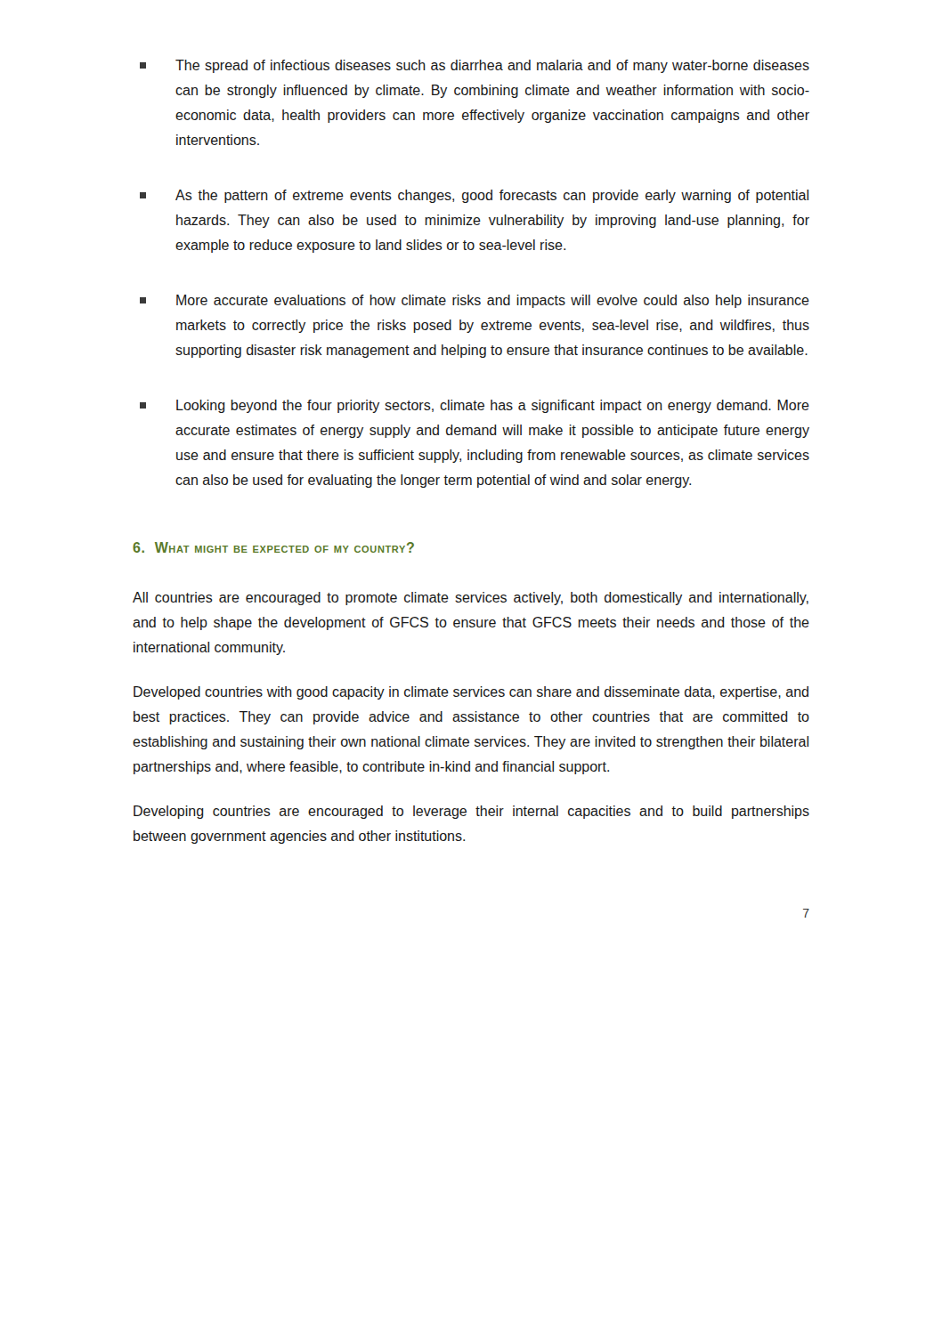The spread of infectious diseases such as diarrhea and malaria and of many water-borne diseases can be strongly influenced by climate. By combining climate and weather information with socio-economic data, health providers can more effectively organize vaccination campaigns and other interventions.
As the pattern of extreme events changes, good forecasts can provide early warning of potential hazards. They can also be used to minimize vulnerability by improving land-use planning, for example to reduce exposure to land slides or to sea-level rise.
More accurate evaluations of how climate risks and impacts will evolve could also help insurance markets to correctly price the risks posed by extreme events, sea-level rise, and wildfires, thus supporting disaster risk management and helping to ensure that insurance continues to be available.
Looking beyond the four priority sectors, climate has a significant impact on energy demand. More accurate estimates of energy supply and demand will make it possible to anticipate future energy use and ensure that there is sufficient supply, including from renewable sources, as climate services can also be used for evaluating the longer term potential of wind and solar energy.
6. What might be expected of my country?
All countries are encouraged to promote climate services actively, both domestically and internationally, and to help shape the development of GFCS to ensure that GFCS meets their needs and those of the international community.
Developed countries with good capacity in climate services can share and disseminate data, expertise, and best practices. They can provide advice and assistance to other countries that are committed to establishing and sustaining their own national climate services. They are invited to strengthen their bilateral partnerships and, where feasible, to contribute in-kind and financial support.
Developing countries are encouraged to leverage their internal capacities and to build partnerships between government agencies and other institutions.
7